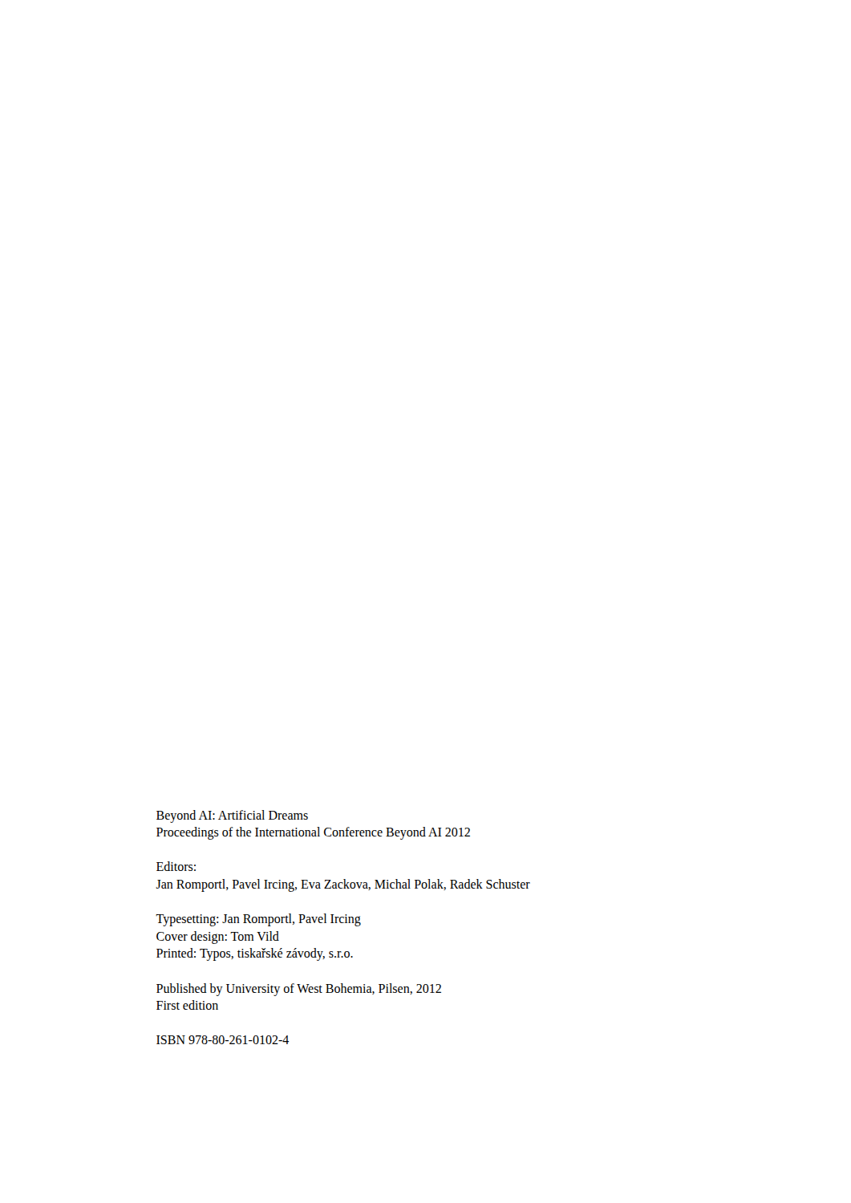Beyond AI: Artificial Dreams
Proceedings of the International Conference Beyond AI 2012
Editors:
Jan Romportl, Pavel Ircing, Eva Zackova, Michal Polak, Radek Schuster
Typesetting: Jan Romportl, Pavel Ircing
Cover design: Tom Vild
Printed: Typos, tiskařské závody, s.r.o.
Published by University of West Bohemia, Pilsen, 2012
First edition
ISBN 978-80-261-0102-4